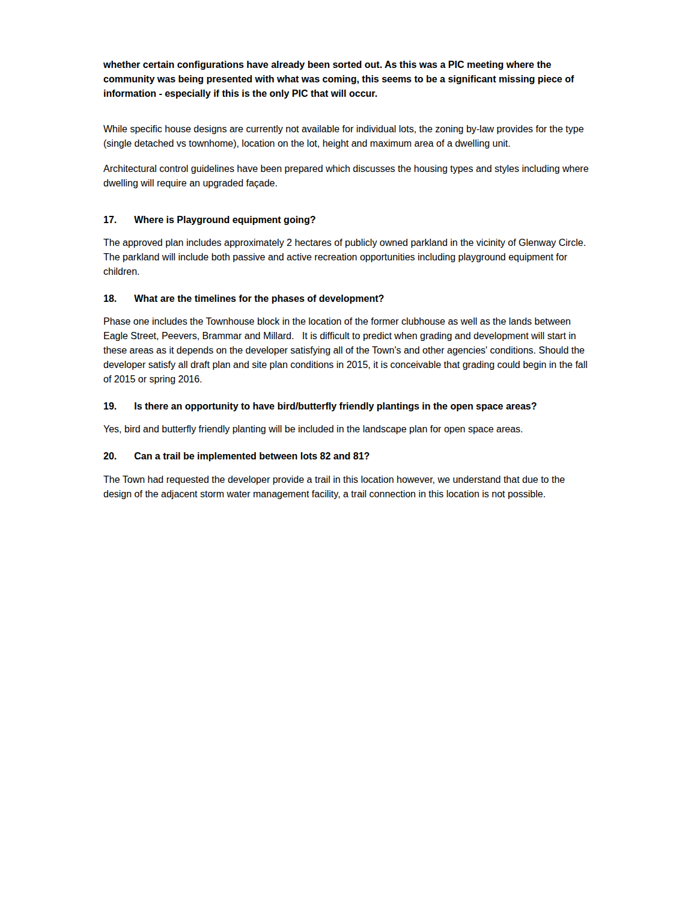whether certain configurations have already been sorted out. As this was a PIC meeting where the community was being presented with what was coming, this seems to be a significant missing piece of information - especially if this is the only PIC that will occur.
While specific house designs are currently not available for individual lots, the zoning by-law provides for the type (single detached vs townhome), location on the lot, height and maximum area of a dwelling unit.
Architectural control guidelines have been prepared which discusses the housing types and styles including where dwelling will require an upgraded façade.
17. Where is Playground equipment going?
The approved plan includes approximately 2 hectares of publicly owned parkland in the vicinity of Glenway Circle. The parkland will include both passive and active recreation opportunities including playground equipment for children.
18. What are the timelines for the phases of development?
Phase one includes the Townhouse block in the location of the former clubhouse as well as the lands between Eagle Street, Peevers, Brammar and Millard. It is difficult to predict when grading and development will start in these areas as it depends on the developer satisfying all of the Town's and other agencies' conditions. Should the developer satisfy all draft plan and site plan conditions in 2015, it is conceivable that grading could begin in the fall of 2015 or spring 2016.
19. Is there an opportunity to have bird/butterfly friendly plantings in the open space areas?
Yes, bird and butterfly friendly planting will be included in the landscape plan for open space areas.
20. Can a trail be implemented between lots 82 and 81?
The Town had requested the developer provide a trail in this location however, we understand that due to the design of the adjacent storm water management facility, a trail connection in this location is not possible.